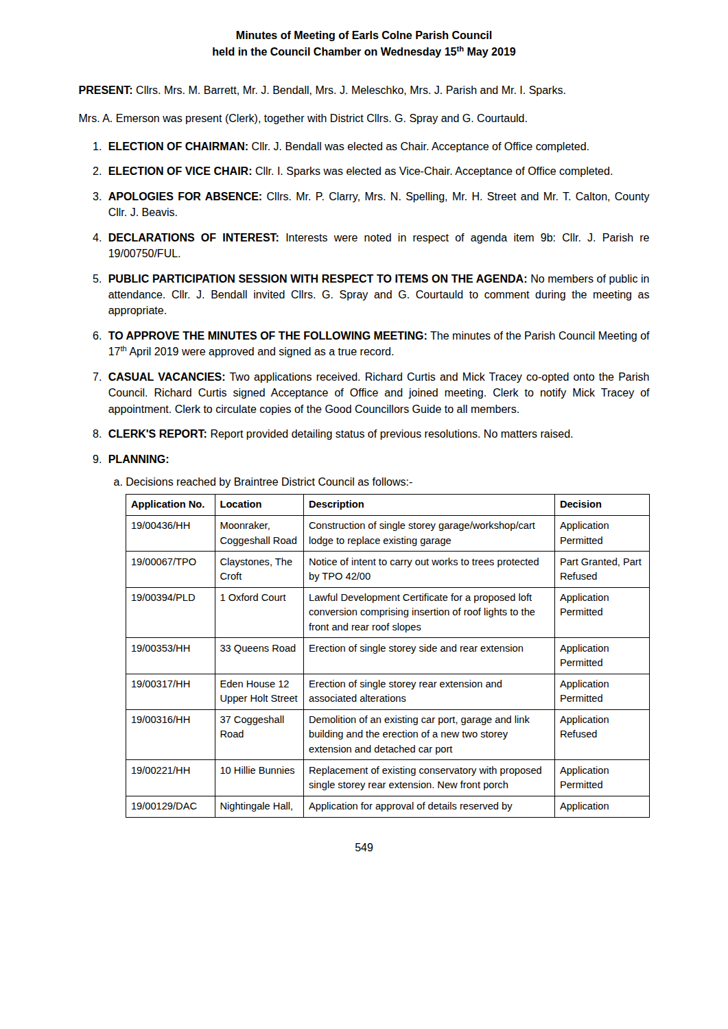Minutes of Meeting of Earls Colne Parish Council
held in the Council Chamber on Wednesday 15th May 2019
PRESENT: Cllrs. Mrs. M. Barrett, Mr. J. Bendall, Mrs. J. Meleschko, Mrs. J. Parish and Mr. I. Sparks.
Mrs. A. Emerson was present (Clerk), together with District Cllrs. G. Spray and G. Courtauld.
ELECTION OF CHAIRMAN: Cllr. J. Bendall was elected as Chair. Acceptance of Office completed.
ELECTION OF VICE CHAIR: Cllr. I. Sparks was elected as Vice-Chair. Acceptance of Office completed.
APOLOGIES FOR ABSENCE: Cllrs. Mr. P. Clarry, Mrs. N. Spelling, Mr. H. Street and Mr. T. Calton, County Cllr. J. Beavis.
DECLARATIONS OF INTEREST: Interests were noted in respect of agenda item 9b: Cllr. J. Parish re 19/00750/FUL.
PUBLIC PARTICIPATION SESSION WITH RESPECT TO ITEMS ON THE AGENDA: No members of public in attendance. Cllr. J. Bendall invited Cllrs. G. Spray and G. Courtauld to comment during the meeting as appropriate.
TO APPROVE THE MINUTES OF THE FOLLOWING MEETING: The minutes of the Parish Council Meeting of 17th April 2019 were approved and signed as a true record.
CASUAL VACANCIES: Two applications received. Richard Curtis and Mick Tracey co-opted onto the Parish Council. Richard Curtis signed Acceptance of Office and joined meeting. Clerk to notify Mick Tracey of appointment. Clerk to circulate copies of the Good Councillors Guide to all members.
CLERK'S REPORT: Report provided detailing status of previous resolutions. No matters raised.
PLANNING:
Decisions reached by Braintree District Council as follows:-
| Application No. | Location | Description | Decision |
| --- | --- | --- | --- |
| 19/00436/HH | Moonraker, Coggeshall Road | Construction of single storey garage/workshop/cart lodge to replace existing garage | Application Permitted |
| 19/00067/TPO | Claystones, The Croft | Notice of intent to carry out works to trees protected by TPO 42/00 | Part Granted, Part Refused |
| 19/00394/PLD | 1 Oxford Court | Lawful Development Certificate for a proposed loft conversion comprising insertion of roof lights to the front and rear roof slopes | Application Permitted |
| 19/00353/HH | 33 Queens Road | Erection of single storey side and rear extension | Application Permitted |
| 19/00317/HH | Eden House 12 Upper Holt Street | Erection of single storey rear extension and associated alterations | Application Permitted |
| 19/00316/HH | 37 Coggeshall Road | Demolition of an existing car port, garage and link building and the erection of a new two storey extension and detached car port | Application Refused |
| 19/00221/HH | 10 Hillie Bunnies | Replacement of existing conservatory with proposed single storey rear extension. New front porch | Application Permitted |
| 19/00129/DAC | Nightingale Hall, | Application for approval of details reserved by | Application |
549